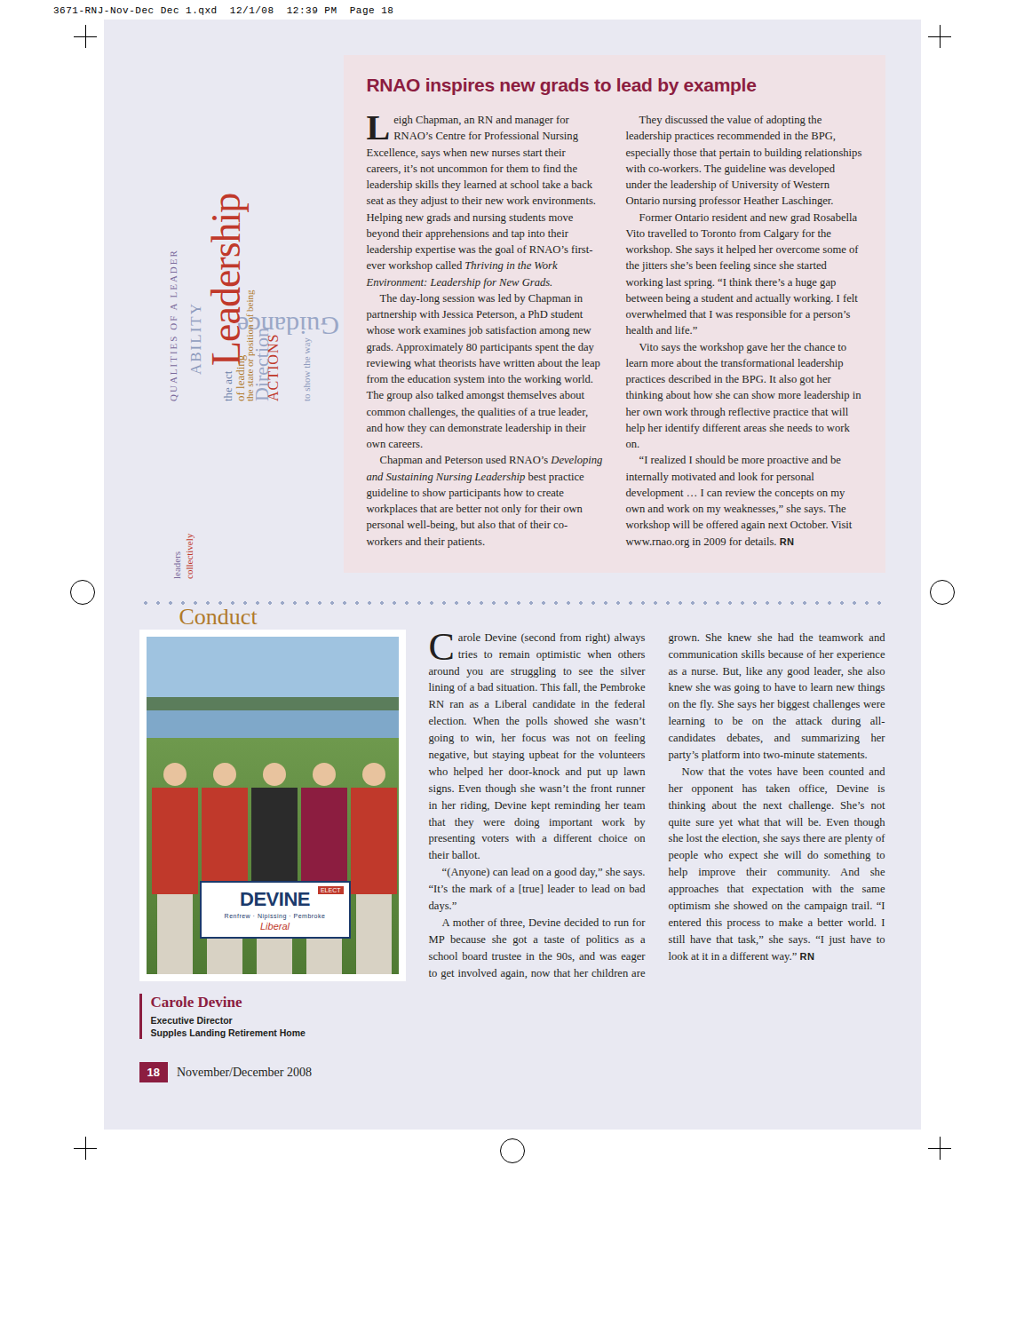3671-RNJ-Nov-Dec Dec 1.qxd 12/1/08 12:39 PM Page 18
RNAO inspires new grads to lead by example
Leigh Chapman, an RN and manager for RNAO’s Centre for Professional Nursing Excellence, says when new nurses start their careers, it’s not uncommon for them to find the leadership skills they learned at school take a back seat as they adjust to their new work environments. Helping new grads and nursing students move beyond their apprehensions and tap into their leadership expertise was the goal of RNAO’s first-ever workshop called Thriving in the Work Environment: Leadership for New Grads.
The day-long session was led by Chapman in partnership with Jessica Peterson, a PhD student whose work examines job satisfaction among new grads. Approximately 80 participants spent the day reviewing what theorists have written about the leap from the education system into the working world. The group also talked amongst themselves about common challenges, the qualities of a true leader, and how they can demonstrate leadership in their own careers.
Chapman and Peterson used RNAO’s Developing and Sustaining Nursing Leadership best practice guideline to show participants how to create workplaces that are better not only for their own personal well-being, but also that of their co-workers and their patients.
They discussed the value of adopting the leadership practices recommended in the BPG, especially those that pertain to building relationships with co-workers. The guideline was developed under the leadership of University of Western Ontario nursing professor Heather Laschinger.
Former Ontario resident and new grad Rosabella Vito travelled to Toronto from Calgary for the workshop. She says it helped her overcome some of the jitters she’s been feeling since she started working last spring. “I think there’s a huge gap between being a student and actually working. I felt overwhelmed that I was responsible for a person’s health and life.”
Vito says the workshop gave her the chance to learn more about the transformational leadership practices described in the BPG. It also got her thinking about how she can show more leadership in her own work through reflective practice that will help her identify different areas she needs to work on.
“I realized I should be more proactive and be internally motivated and look for personal development … I can review the concepts on my own and work on my weaknesses,” she says. The workshop will be offered again next October. Visit www.rnao.org in 2009 for details. RN
Guidance Leadership ABILITY QUALITIES OF A LEADER the act of leading the state or position of being Direction ACTIONS to show the way Conduct leaders collectively
ELECT
DEVINE
Renfrew · Nipissing · Pembroke
Liberal
Carole Devine
Executive Director
Supples Landing Retirement Home
Carole Devine (second from right) always tries to remain optimistic when others around you are struggling to see the silver lining of a bad situation. This fall, the Pembroke RN ran as a Liberal candidate in the federal election. When the polls showed she wasn’t going to win, her focus was not on feeling negative, but staying upbeat for the volunteers who helped her door-knock and put up lawn signs. Even though she wasn’t the front runner in her riding, Devine kept reminding her team that they were doing important work by presenting voters with a different choice on their ballot.
“(Anyone) can lead on a good day,” she says. “It’s the mark of a [true] leader to lead on bad days.”
A mother of three, Devine decided to run for MP because she got a taste of politics as a school board trustee in the 90s, and was eager to get involved again, now that her children are grown. She knew she had the teamwork and communication skills because of her experience as a nurse. But, like any good leader, she also knew she was going to have to learn new things on the fly. She says her biggest challenges were learning to be on the attack during all-candidates debates, and summarizing her party’s platform into two-minute statements.
Now that the votes have been counted and her opponent has taken office, Devine is thinking about the next challenge. She’s not quite sure yet what that will be. Even though she lost the election, she says there are plenty of people who expect she will do something to help improve their community. And she approaches that expectation with the same optimism she showed on the campaign trail. “I entered this process to make a better world. I still have that task,” she says. “I just have to look at it in a different way.” RN
18 November/December 2008